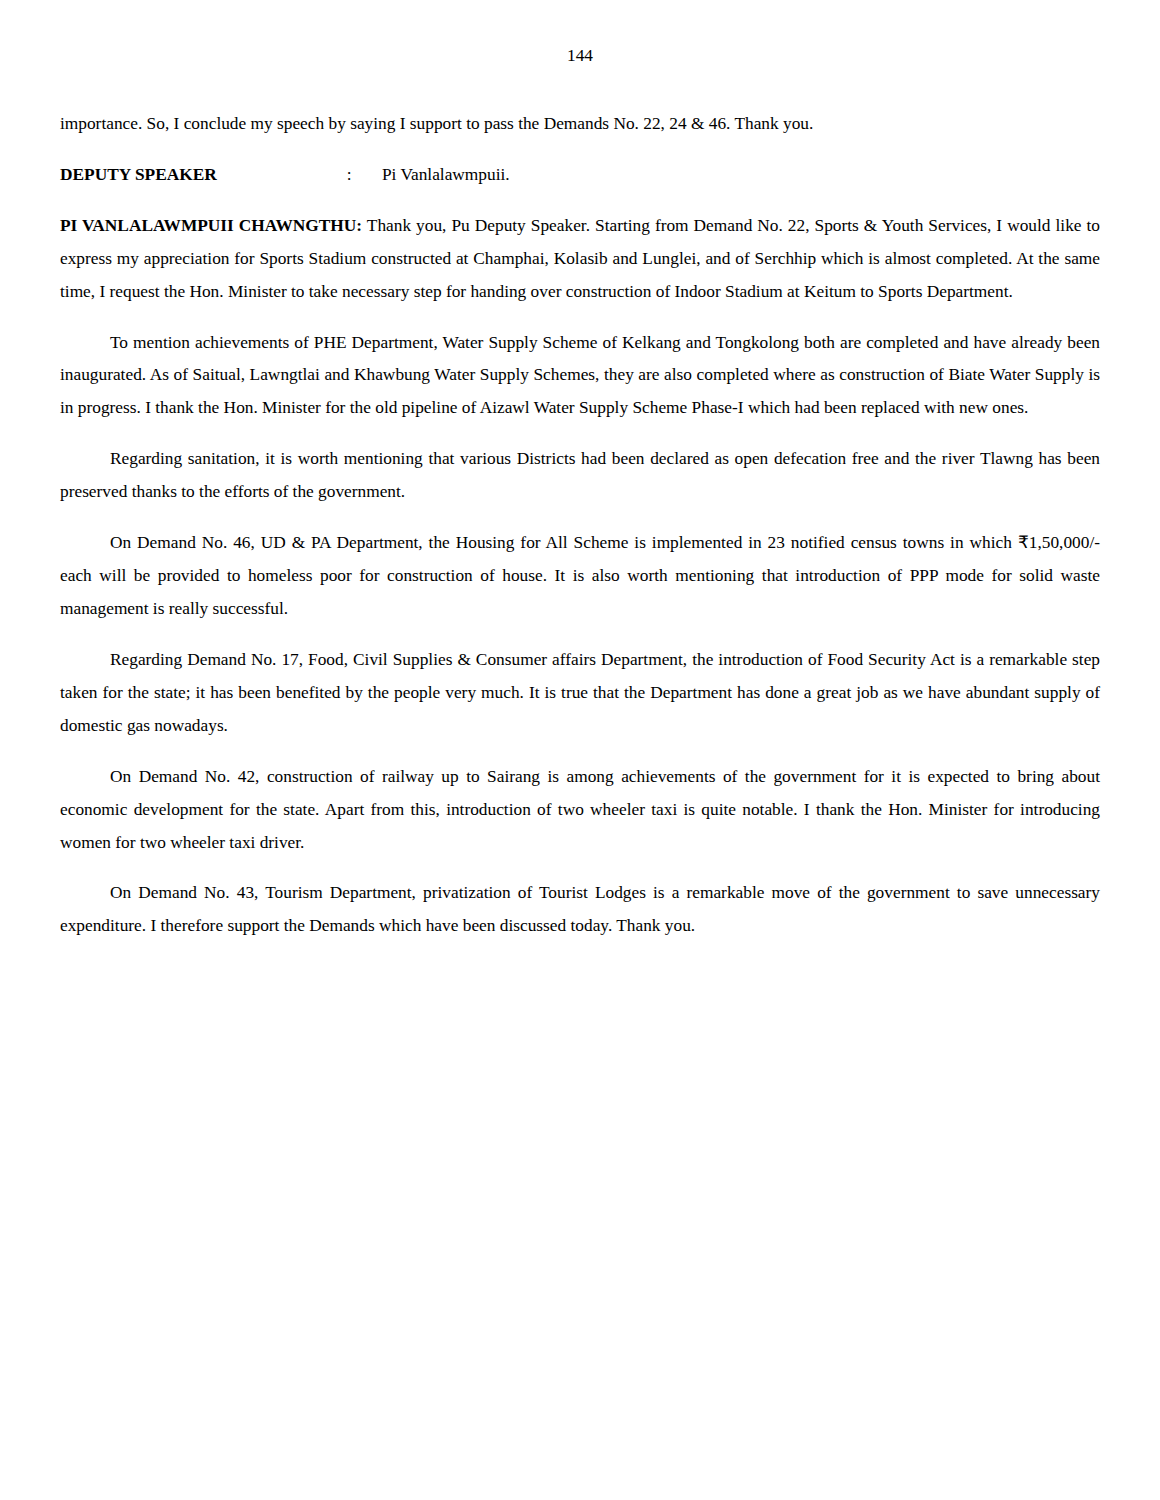144
importance. So, I conclude my speech by saying I support to pass the Demands No. 22, 24 & 46. Thank you.
DEPUTY SPEAKER : Pi Vanlalawmpuii.
PI VANLALAWMPUII CHAWNGTHU: Thank you, Pu Deputy Speaker. Starting from Demand No. 22, Sports & Youth Services, I would like to express my appreciation for Sports Stadium constructed at Champhai, Kolasib and Lunglei, and of Serchhip which is almost completed. At the same time, I request the Hon. Minister to take necessary step for handing over construction of Indoor Stadium at Keitum to Sports Department.
To mention achievements of PHE Department, Water Supply Scheme of Kelkang and Tongkolong both are completed and have already been inaugurated. As of Saitual, Lawngtlai and Khawbung Water Supply Schemes, they are also completed where as construction of Biate Water Supply is in progress. I thank the Hon. Minister for the old pipeline of Aizawl Water Supply Scheme Phase-I which had been replaced with new ones.
Regarding sanitation, it is worth mentioning that various Districts had been declared as open defecation free and the river Tlawng has been preserved thanks to the efforts of the government.
On Demand No. 46, UD & PA Department, the Housing for All Scheme is implemented in 23 notified census towns in which ₹1,50,000/- each will be provided to homeless poor for construction of house. It is also worth mentioning that introduction of PPP mode for solid waste management is really successful.
Regarding Demand No. 17, Food, Civil Supplies & Consumer affairs Department, the introduction of Food Security Act is a remarkable step taken for the state; it has been benefited by the people very much. It is true that the Department has done a great job as we have abundant supply of domestic gas nowadays.
On Demand No. 42, construction of railway up to Sairang is among achievements of the government for it is expected to bring about economic development for the state. Apart from this, introduction of two wheeler taxi is quite notable. I thank the Hon. Minister for introducing women for two wheeler taxi driver.
On Demand No. 43, Tourism Department, privatization of Tourist Lodges is a remarkable move of the government to save unnecessary expenditure. I therefore support the Demands which have been discussed today. Thank you.